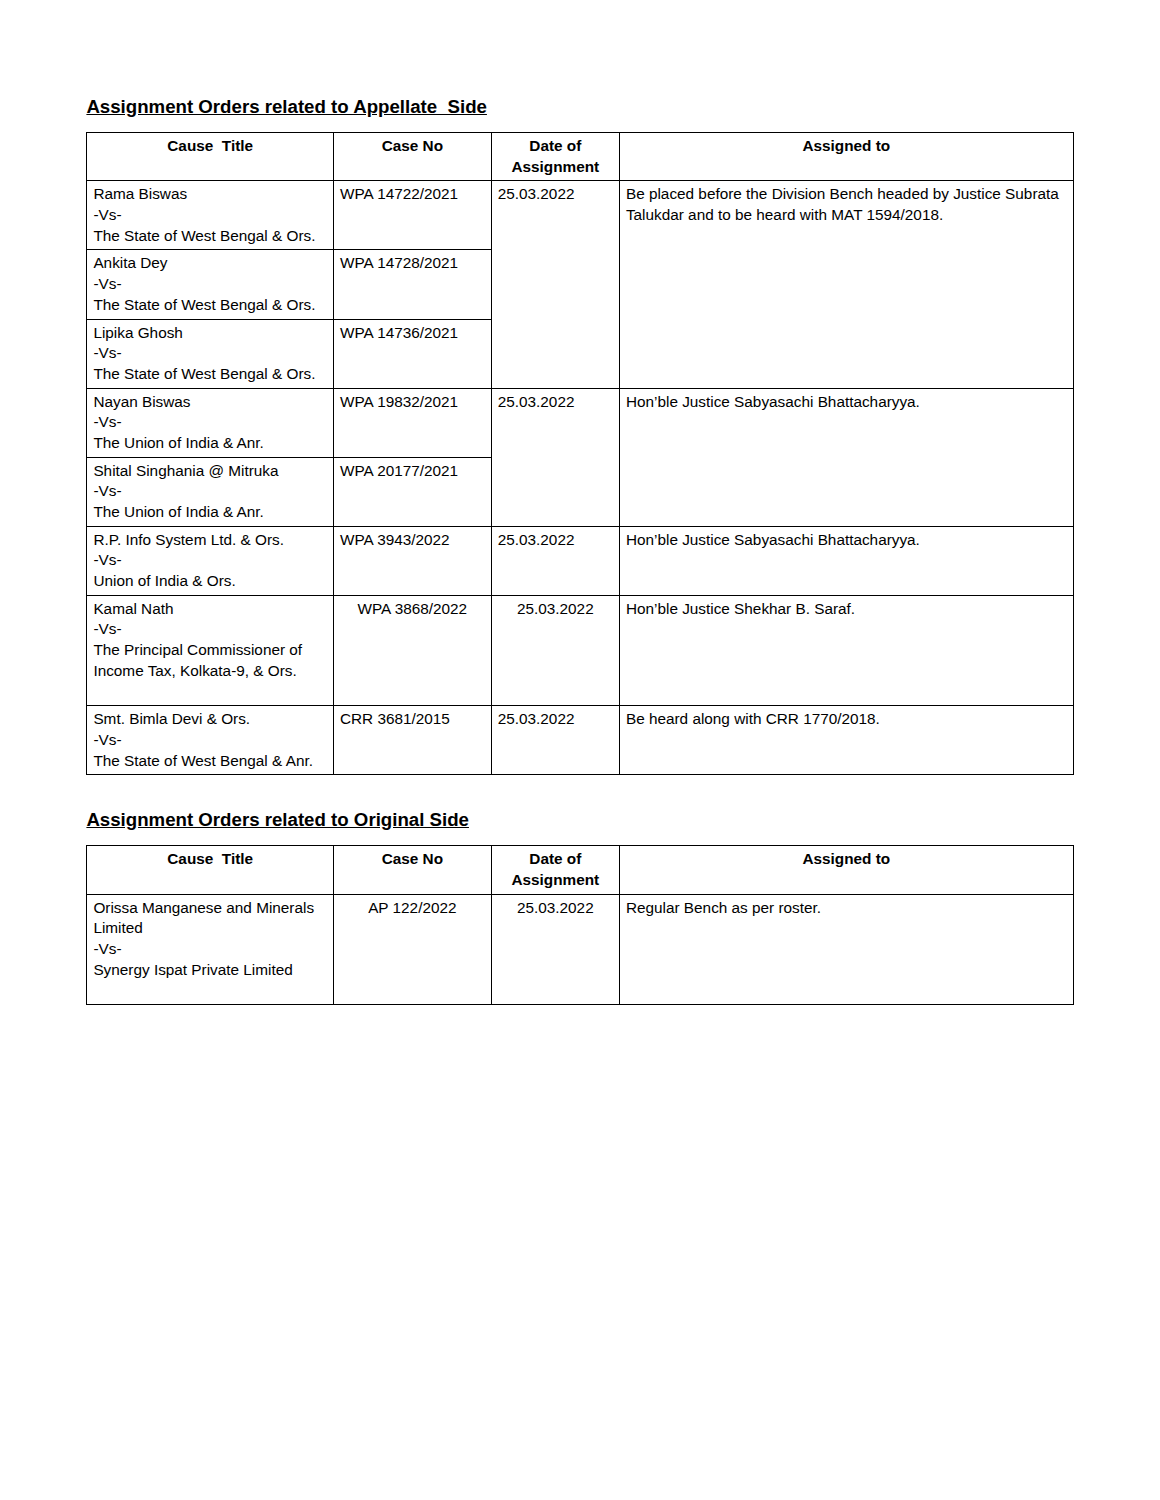Assignment Orders related to Appellate Side
| Cause Title | Case No | Date of Assignment | Assigned to |
| --- | --- | --- | --- |
| Rama Biswas -Vs- The State of West Bengal & Ors. | WPA 14722/2021 | 25.03.2022 | Be placed before the Division Bench headed by Justice Subrata Talukdar and to be heard with MAT 1594/2018. |
| Ankita Dey -Vs- The State of West Bengal & Ors. | WPA 14728/2021 |
| Lipika Ghosh -Vs- The State of West Bengal & Ors. | WPA 14736/2021 |
| Nayan Biswas -Vs- The Union of India & Anr. | WPA 19832/2021 | 25.03.2022 | Hon’ble Justice Sabyasachi Bhattacharyya. |
| Shital Singhania @ Mitruka -Vs- The Union of India & Anr. | WPA 20177/2021 |
| R.P. Info System Ltd. & Ors. -Vs- Union of India & Ors. | WPA 3943/2022 | 25.03.2022 | Hon’ble Justice Sabyasachi Bhattacharyya. |
| Kamal Nath -Vs- The Principal Commissioner of Income Tax, Kolkata-9, & Ors. | WPA 3868/2022 | 25.03.2022 | Hon’ble Justice Shekhar B. Saraf. |
| Smt. Bimla Devi & Ors. -Vs- The State of West Bengal & Anr. | CRR 3681/2015 | 25.03.2022 | Be heard along with CRR 1770/2018. |
Assignment Orders related to Original Side
| Cause Title | Case No | Date of Assignment | Assigned to |
| --- | --- | --- | --- |
| Orissa Manganese and Minerals Limited -Vs- Synergy Ispat Private Limited | AP 122/2022 | 25.03.2022 | Regular Bench as per roster. |